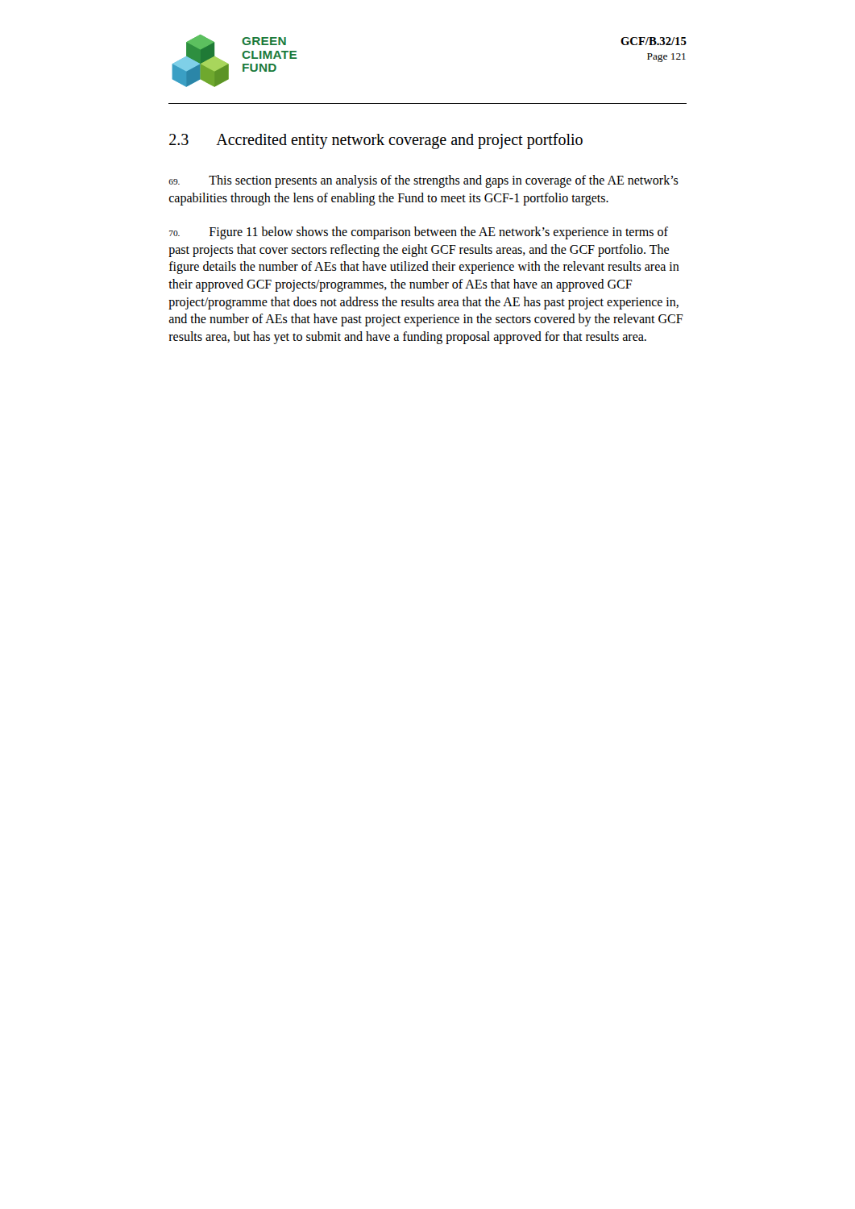GREEN
CLIMATE
FUND
GCF/B.32/15
Page 121
2.3 Accredited entity network coverage and project portfolio
69. This section presents an analysis of the strengths and gaps in coverage of the AE network’s capabilities through the lens of enabling the Fund to meet its GCF-1 portfolio targets.
70. Figure 11 below shows the comparison between the AE network’s experience in terms of past projects that cover sectors reflecting the eight GCF results areas, and the GCF portfolio. The figure details the number of AEs that have utilized their experience with the relevant results area in their approved GCF projects/programmes, the number of AEs that have an approved GCF project/programme that does not address the results area that the AE has past project experience in, and the number of AEs that have past project experience in the sectors covered by the relevant GCF results area, but has yet to submit and have a funding proposal approved for that results area.